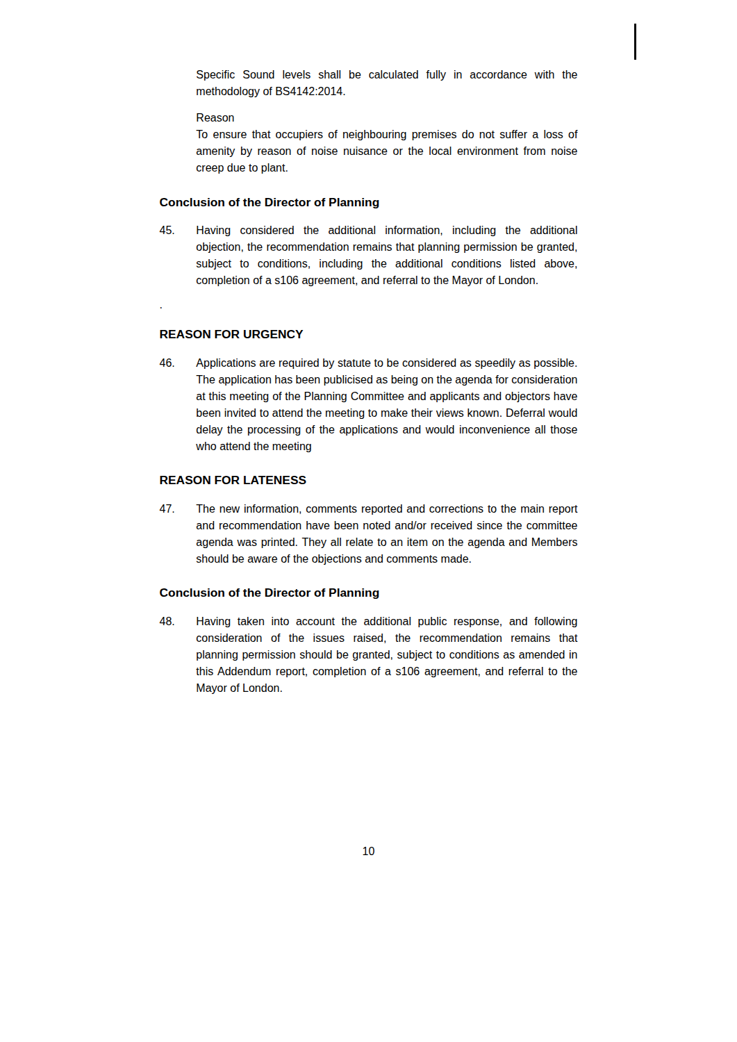Specific Sound levels shall be calculated fully in accordance with the methodology of BS4142:2014.
Reason
To ensure that occupiers of neighbouring premises do not suffer a loss of amenity by reason of noise nuisance or the local environment from noise creep due to plant.
Conclusion of the Director of Planning
45. Having considered the additional information, including the additional objection, the recommendation remains that planning permission be granted, subject to conditions, including the additional conditions listed above, completion of a s106 agreement, and referral to the Mayor of London.
.
Reason for Urgency
46. Applications are required by statute to be considered as speedily as possible. The application has been publicised as being on the agenda for consideration at this meeting of the Planning Committee and applicants and objectors have been invited to attend the meeting to make their views known. Deferral would delay the processing of the applications and would inconvenience all those who attend the meeting
Reason for Lateness
47. The new information, comments reported and corrections to the main report and recommendation have been noted and/or received since the committee agenda was printed. They all relate to an item on the agenda and Members should be aware of the objections and comments made.
Conclusion of the Director of Planning
48. Having taken into account the additional public response, and following consideration of the issues raised, the recommendation remains that planning permission should be granted, subject to conditions as amended in this Addendum report, completion of a s106 agreement, and referral to the Mayor of London.
10